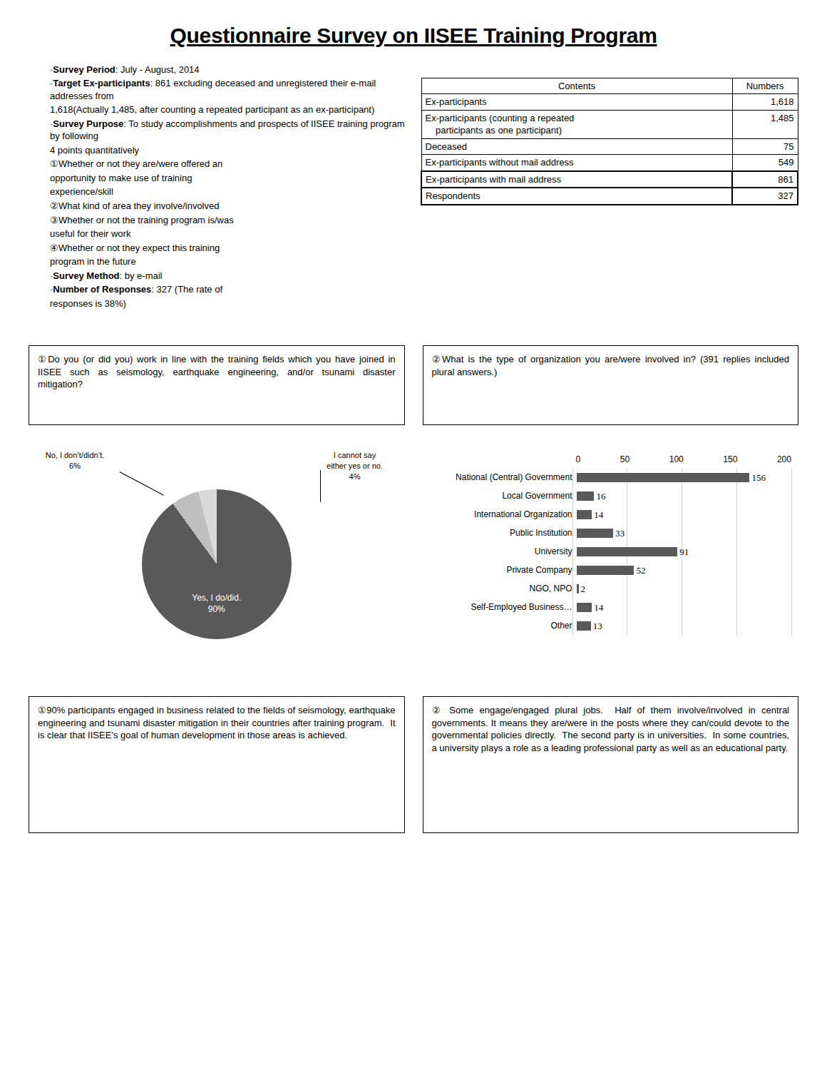Questionnaire Survey on IISEE Training Program
·Survey Period: July - August, 2014
·Target Ex-participants: 861 excluding deceased and unregistered their e-mail addresses from
1,618(Actually 1,485, after counting a repeated participant as an ex-participant)
·Survey Purpose: To study accomplishments and prospects of IISEE training program by following
4 points quantitatively
① Whether or not they are/were offered an
opportunity to make use of training
experience/skill
② What kind of area they involve/involved
③ Whether or not the training program is/was
useful for their work
④ Whether or not they expect this training
program in the future
·Survey Method: by e-mail
·Number of Responses: 327 (The rate of
responses is 38%)
| Contents | Numbers |
| --- | --- |
| Ex-participants | 1,618 |
| Ex-participants (counting a repeated participants as one participant) | 1,485 |
| Deceased | 75 |
| Ex-participants without mail address | 549 |
| Ex-participants with mail address | 861 |
| Respondents | 327 |
① Do you (or did you) work in line with the training fields which you have joined in IISEE such as seismology, earthquake engineering, and/or tsunami disaster mitigation?
② What is the type of organization you are/were involved in? (391 replies included plural answers.)
No, I don’t/didn’t.
6%
I cannot say
either yes or no.
4%
Yes, I do/did.
90%
050100150200
National (Central) Government
156
Local Government
16
International Organization
14
Public Institution
33
University
91
Private Company
52
NGO, NPO
2
Self-Employed Business…
14
Other
13
①90% participants engaged in business related to the fields of seismology, earthquake engineering and tsunami disaster mitigation in their countries after training program. It is clear that IISEE’s goal of human development in those areas is achieved.
② Some engage/engaged plural jobs. Half of them involve/involved in central governments. It means they are/were in the posts where they can/could devote to the governmental policies directly. The second party is in universities. In some countries, a university plays a role as a leading professional party as well as an educational party.